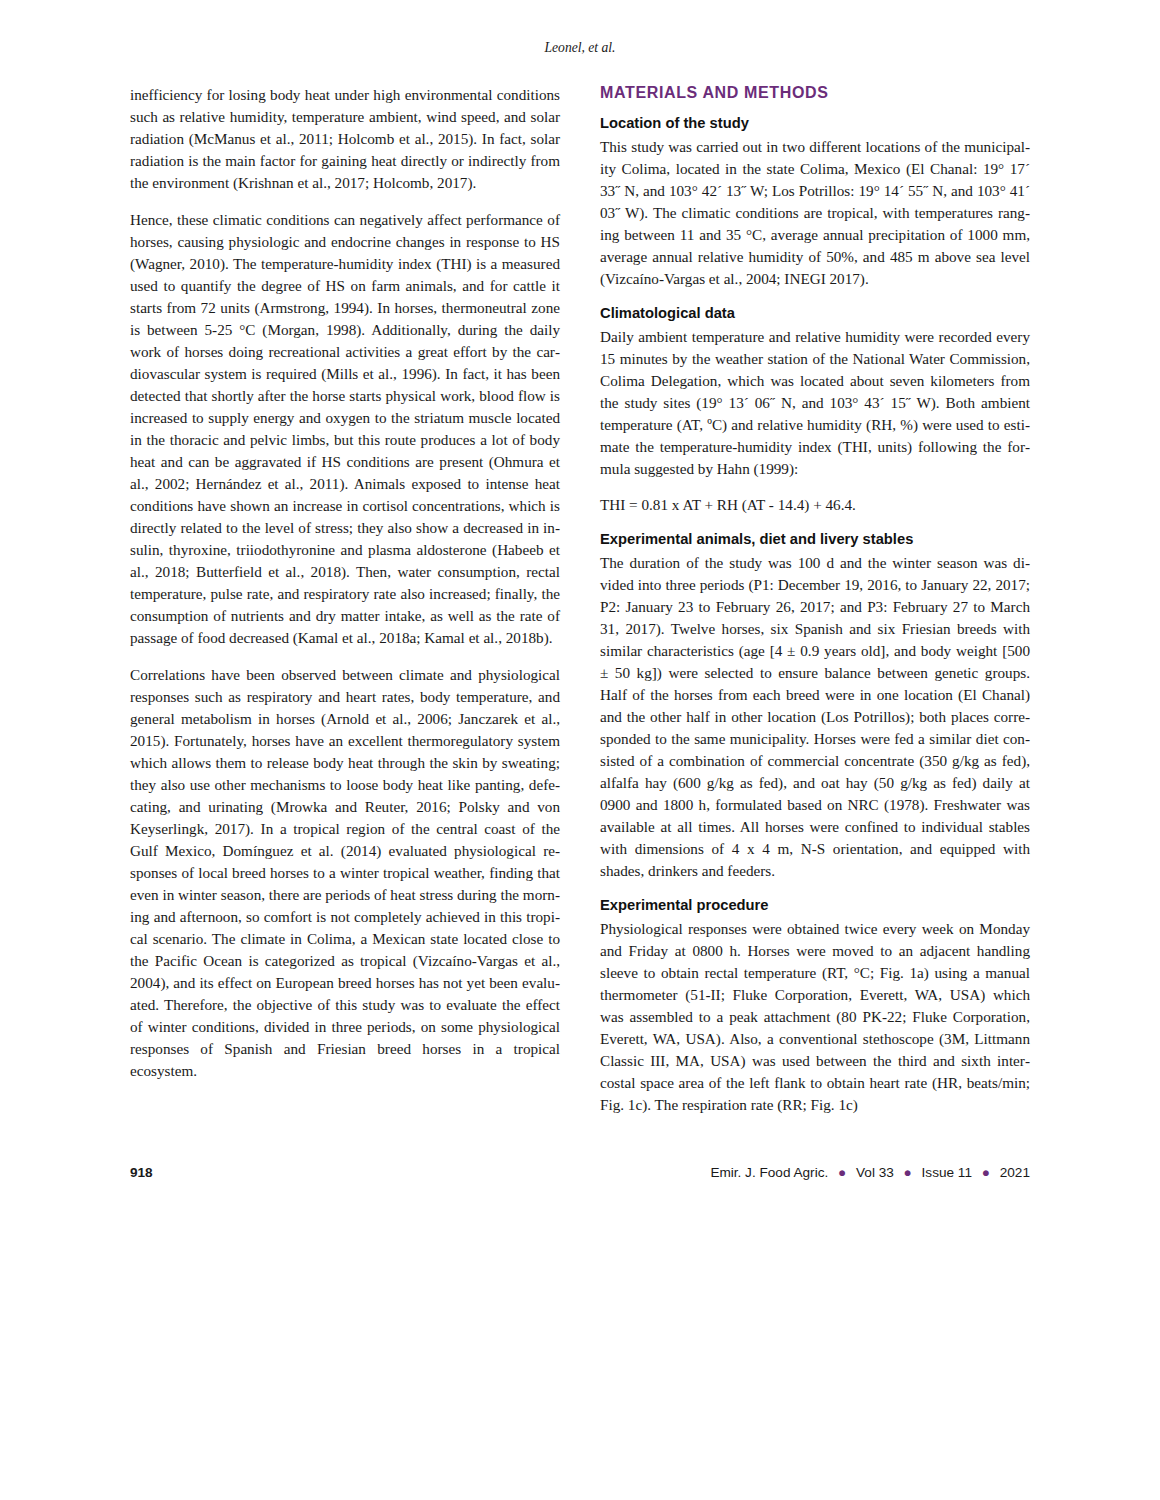Leonel, et al.
inefficiency for losing body heat under high environmental conditions such as relative humidity, temperature ambient, wind speed, and solar radiation (McManus et al., 2011; Holcomb et al., 2015). In fact, solar radiation is the main factor for gaining heat directly or indirectly from the environment (Krishnan et al., 2017; Holcomb, 2017).
Hence, these climatic conditions can negatively affect performance of horses, causing physiologic and endocrine changes in response to HS (Wagner, 2010). The temperature-humidity index (THI) is a measured used to quantify the degree of HS on farm animals, and for cattle it starts from 72 units (Armstrong, 1994). In horses, thermoneutral zone is between 5-25 °C (Morgan, 1998). Additionally, during the daily work of horses doing recreational activities a great effort by the cardiovascular system is required (Mills et al., 1996). In fact, it has been detected that shortly after the horse starts physical work, blood flow is increased to supply energy and oxygen to the striatum muscle located in the thoracic and pelvic limbs, but this route produces a lot of body heat and can be aggravated if HS conditions are present (Ohmura et al., 2002; Hernández et al., 2011). Animals exposed to intense heat conditions have shown an increase in cortisol concentrations, which is directly related to the level of stress; they also show a decreased in insulin, thyroxine, triiodothyronine and plasma aldosterone (Habeeb et al., 2018; Butterfield et al., 2018). Then, water consumption, rectal temperature, pulse rate, and respiratory rate also increased; finally, the consumption of nutrients and dry matter intake, as well as the rate of passage of food decreased (Kamal et al., 2018a; Kamal et al., 2018b).
Correlations have been observed between climate and physiological responses such as respiratory and heart rates, body temperature, and general metabolism in horses (Arnold et al., 2006; Janczarek et al., 2015). Fortunately, horses have an excellent thermoregulatory system which allows them to release body heat through the skin by sweating; they also use other mechanisms to loose body heat like panting, defecating, and urinating (Mrowka and Reuter, 2016; Polsky and von Keyserlingk, 2017). In a tropical region of the central coast of the Gulf Mexico, Domínguez et al. (2014) evaluated physiological responses of local breed horses to a winter tropical weather, finding that even in winter season, there are periods of heat stress during the morning and afternoon, so comfort is not completely achieved in this tropical scenario. The climate in Colima, a Mexican state located close to the Pacific Ocean is categorized as tropical (Vizcaíno-Vargas et al., 2004), and its effect on European breed horses has not yet been evaluated. Therefore, the objective of this study was to evaluate the effect of winter conditions, divided in three periods, on some physiological responses of Spanish and Friesian breed horses in a tropical ecosystem.
Materials and Methods
Location of the study
This study was carried out in two different locations of the municipality Colima, located in the state Colima, Mexico (El Chanal: 19° 17´ 33˝ N, and 103° 42´ 13˝ W; Los Potrillos: 19° 14´ 55˝ N, and 103° 41´ 03˝ W). The climatic conditions are tropical, with temperatures ranging between 11 and 35 °C, average annual precipitation of 1000 mm, average annual relative humidity of 50%, and 485 m above sea level (Vizcaíno-Vargas et al., 2004; INEGI 2017).
Climatological data
Daily ambient temperature and relative humidity were recorded every 15 minutes by the weather station of the National Water Commission, Colima Delegation, which was located about seven kilometers from the study sites (19° 13´ 06˝ N, and 103° 43´ 15˝ W). Both ambient temperature (AT, ºC) and relative humidity (RH, %) were used to estimate the temperature-humidity index (THI, units) following the formula suggested by Hahn (1999):
THI = 0.81 x AT + RH (AT - 14.4) + 46.4.
Experimental animals, diet and livery stables
The duration of the study was 100 d and the winter season was divided into three periods (P1: December 19, 2016, to January 22, 2017; P2: January 23 to February 26, 2017; and P3: February 27 to March 31, 2017). Twelve horses, six Spanish and six Friesian breeds with similar characteristics (age [4 ± 0.9 years old], and body weight [500 ± 50 kg]) were selected to ensure balance between genetic groups. Half of the horses from each breed were in one location (El Chanal) and the other half in other location (Los Potrillos); both places corresponded to the same municipality. Horses were fed a similar diet consisted of a combination of commercial concentrate (350 g/kg as fed), alfalfa hay (600 g/kg as fed), and oat hay (50 g/kg as fed) daily at 0900 and 1800 h, formulated based on NRC (1978). Freshwater was available at all times. All horses were confined to individual stables with dimensions of 4 x 4 m, N-S orientation, and equipped with shades, drinkers and feeders.
Experimental procedure
Physiological responses were obtained twice every week on Monday and Friday at 0800 h. Horses were moved to an adjacent handling sleeve to obtain rectal temperature (RT, °C; Fig. 1a) using a manual thermometer (51-II; Fluke Corporation, Everett, WA, USA) which was assembled to a peak attachment (80 PK-22; Fluke Corporation, Everett, WA, USA). Also, a conventional stethoscope (3M, Littmann Classic III, MA, USA) was used between the third and sixth intercostal space area of the left flank to obtain heart rate (HR, beats/min; Fig. 1c). The respiration rate (RR; Fig. 1c)
918
Emir. J. Food Agric. ● Vol 33 ● Issue 11 ● 2021